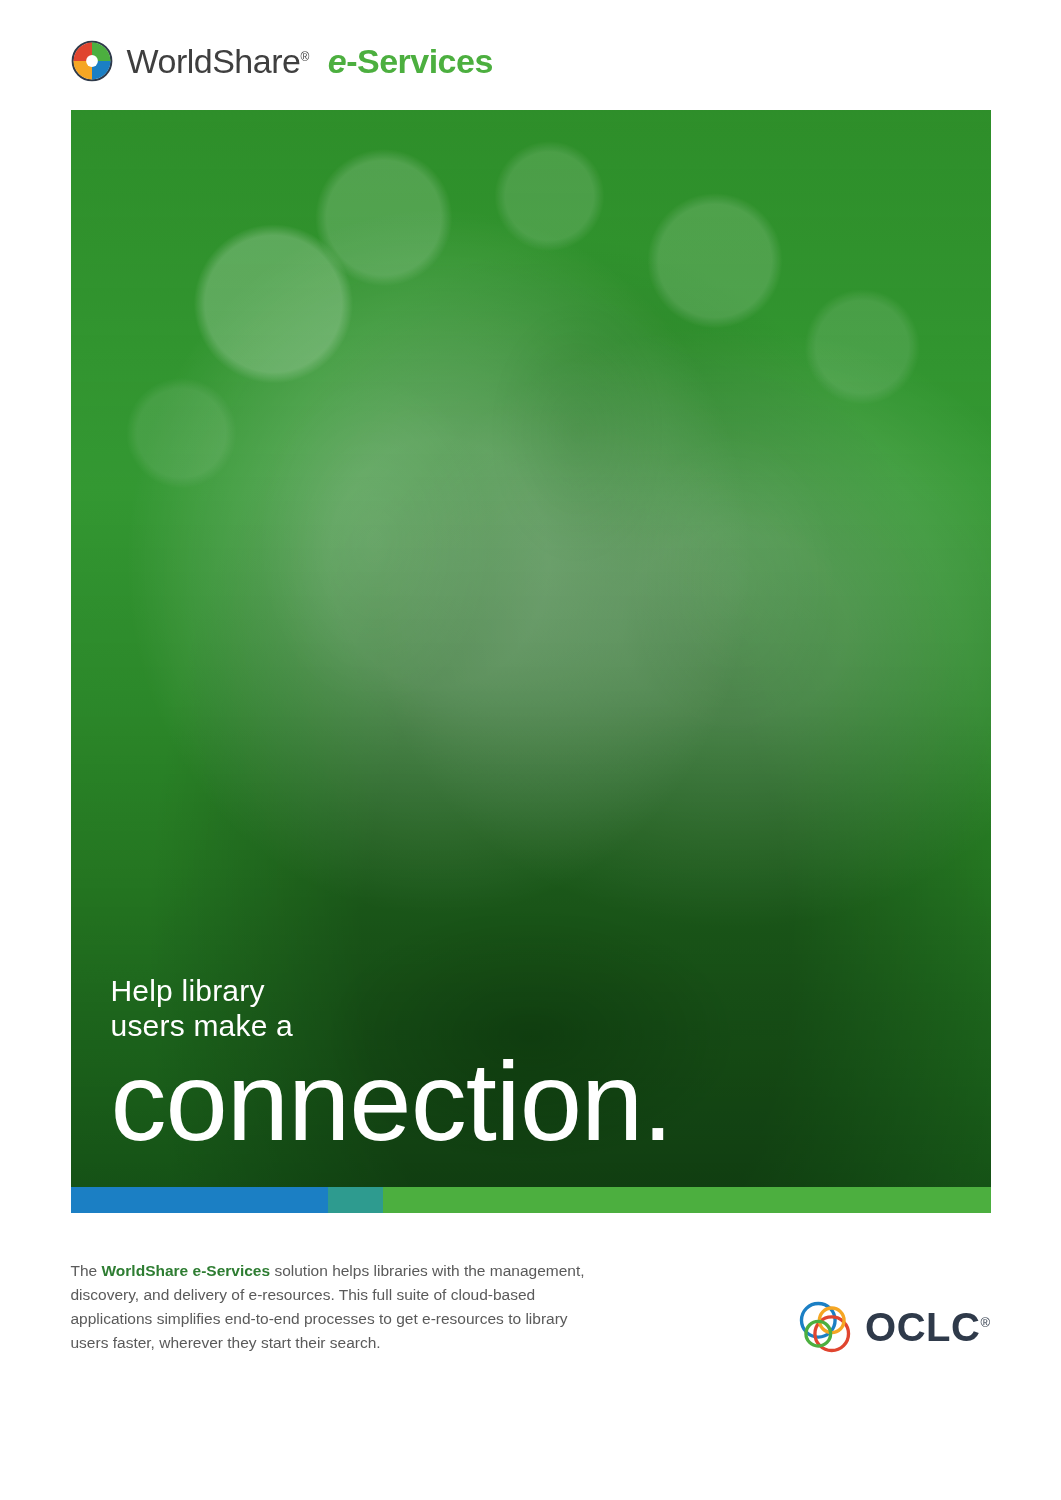WorldShare® e-Services
Help library
users make a
connection.
The WorldShare e-Services solution helps libraries with the management, discovery, and delivery of e-resources. This full suite of cloud-based applications simplifies end-to-end processes to get e-resources to library users faster, wherever they start their search.
OCLC®